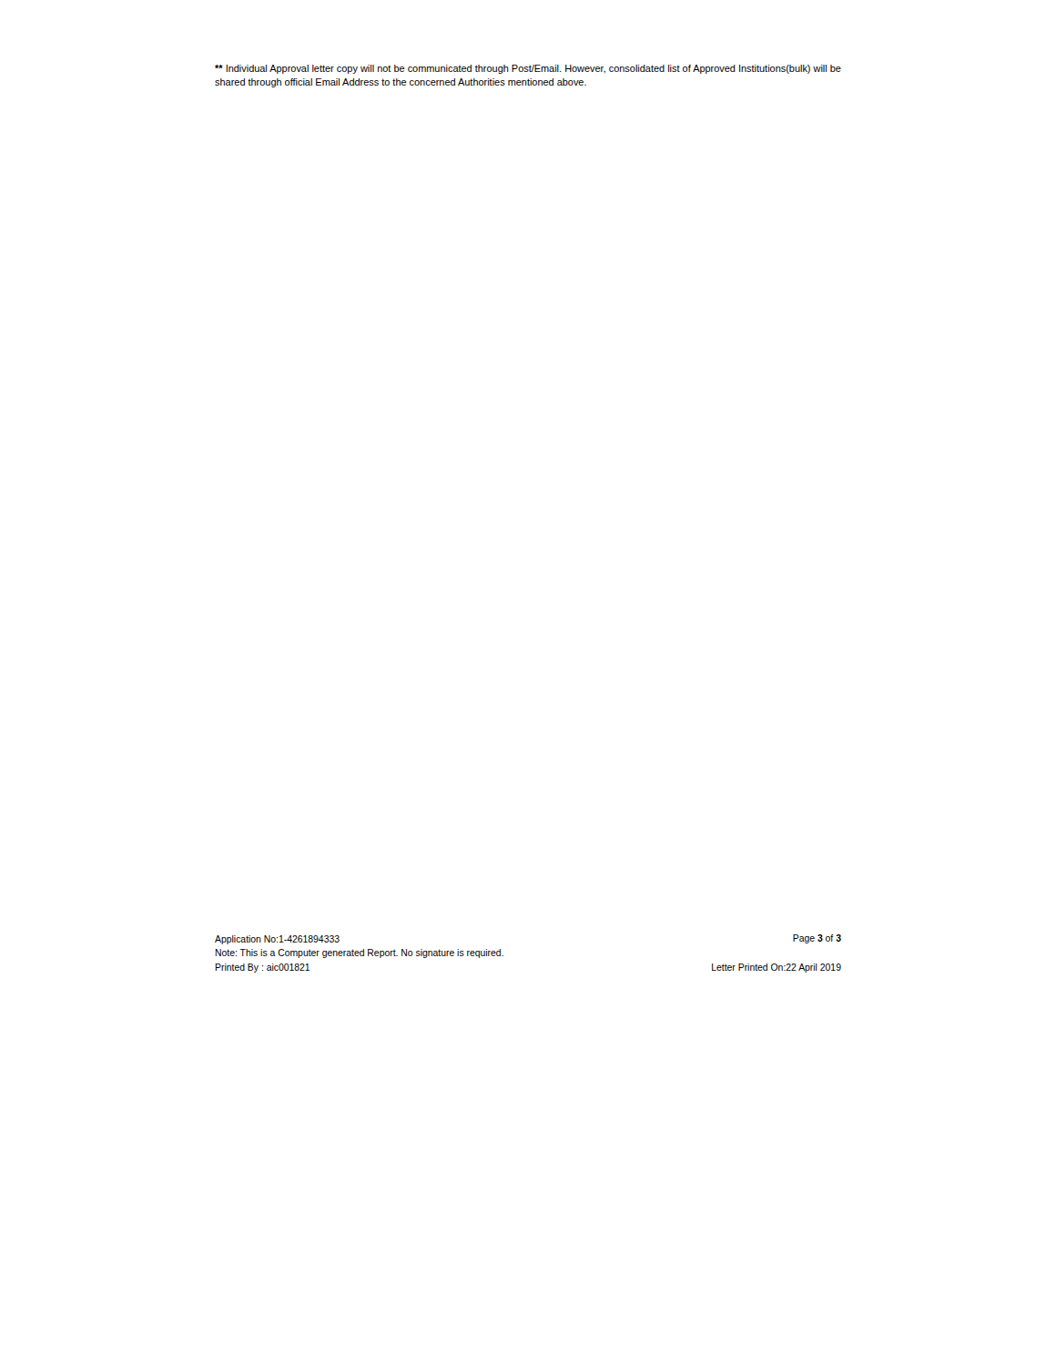** Individual Approval letter copy will not be communicated through Post/Email. However, consolidated list of Approved Institutions(bulk) will be shared through official Email Address to the concerned Authorities mentioned above.
Application No:1-4261894333
Note: This is a Computer generated Report. No signature is required.
Printed By : aic001821
Page 3 of 3
Letter Printed On:22 April 2019